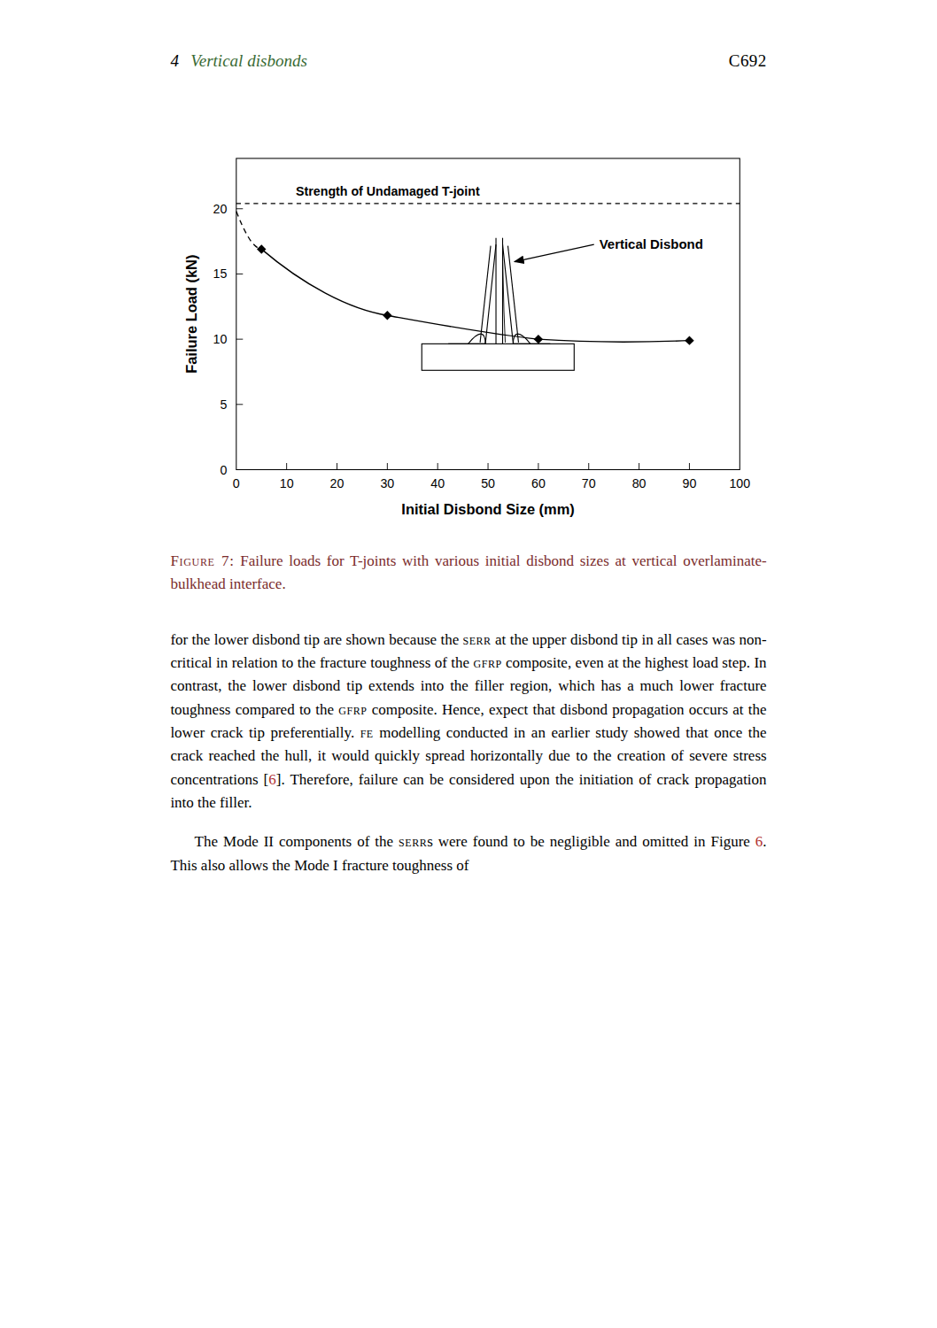4 Vertical disbonds
C692
0 5 10 15 20 0 10 20 30 40 50 60 70 80 90 100 Failure Load (kN) Initial Disbond Size (mm) Strength of Undamaged T-joint Vertical Disbond
Figure 7: Failure loads for T-joints with various initial disbond sizes at vertical overlaminate-bulkhead interface.
for the lower disbond tip are shown because the serr at the upper disbond tip in all cases was non-critical in relation to the fracture toughness of the gfrp composite, even at the highest load step. In contrast, the lower disbond tip extends into the filler region, which has a much lower fracture toughness compared to the gfrp composite. Hence, expect that disbond propagation occurs at the lower crack tip preferentially. fe modelling conducted in an earlier study showed that once the crack reached the hull, it would quickly spread horizontally due to the creation of severe stress concentrations [6]. Therefore, failure can be considered upon the initiation of crack propagation into the filler.
The Mode II components of the serrs were found to be negligible and omitted in Figure 6. This also allows the Mode I fracture toughness of